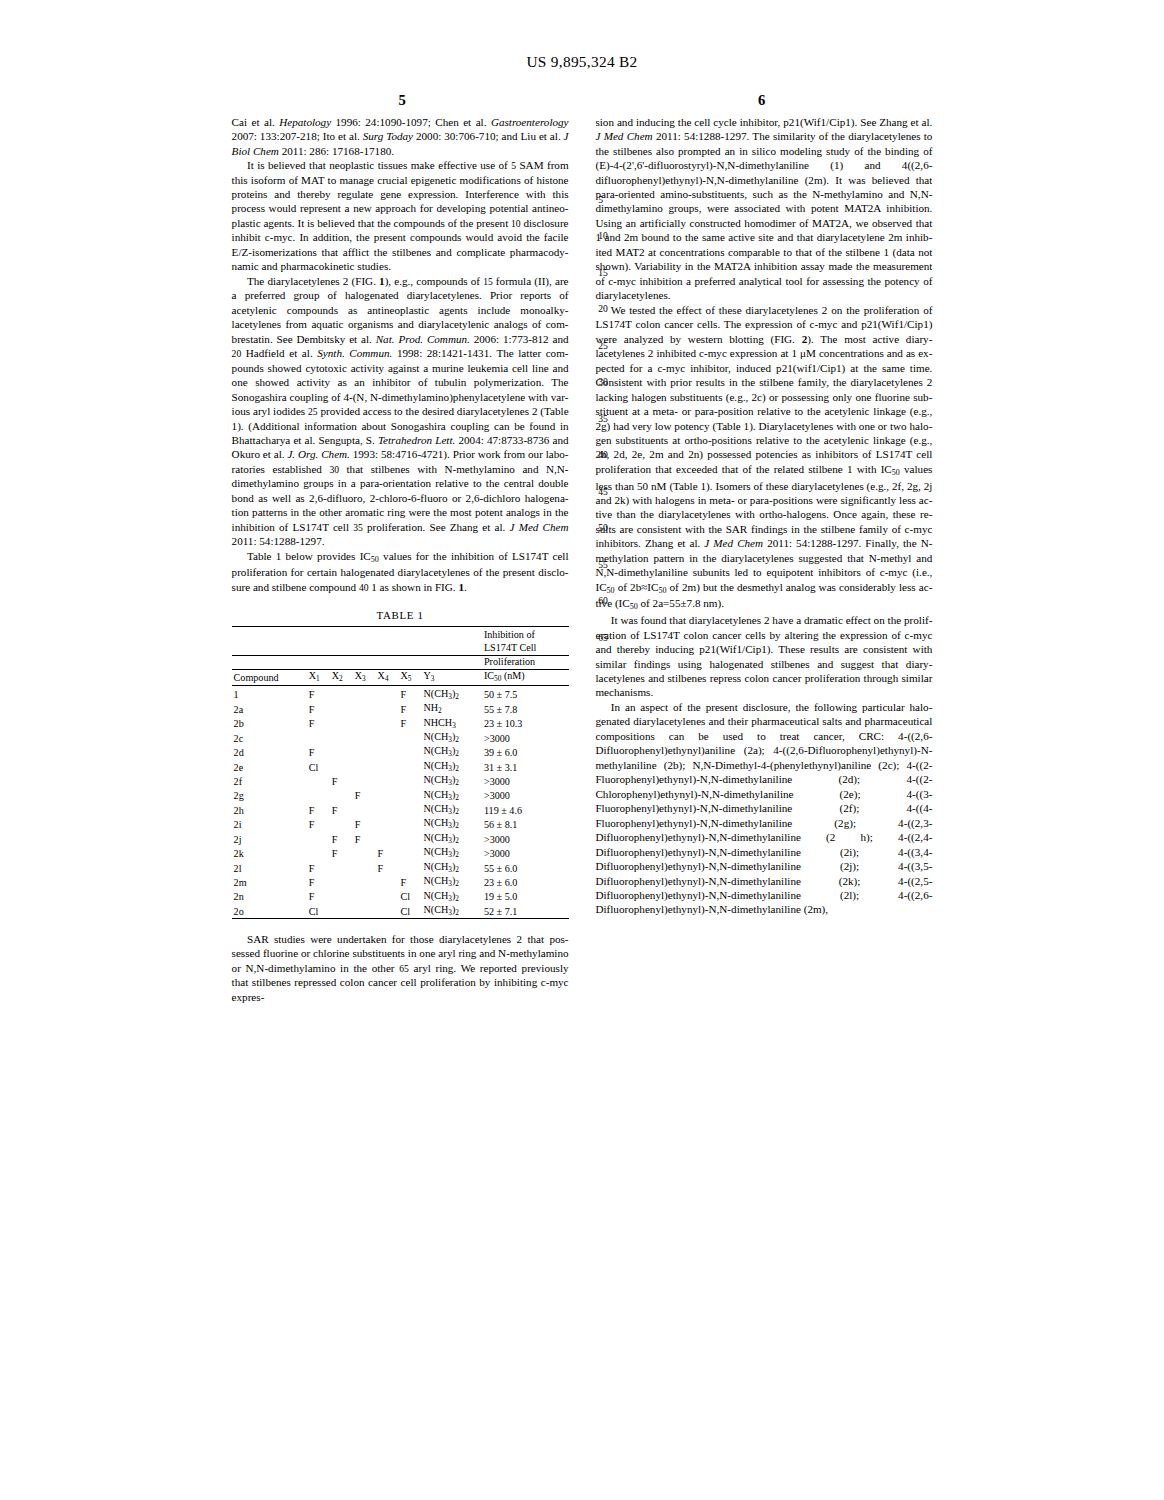US 9,895,324 B2
5 6
Cai et al. Hepatology 1996: 24:1090-1097; Chen et al. Gastroenterology 2007: 133:207-218; Ito et al. Surg Today 2000: 30:706-710; and Liu et al. J Biol Chem 2011: 286: 17168-17180.
It is believed that neoplastic tissues make effective use of 5 SAM from this isoform of MAT to manage crucial epigenetic modifications of histone proteins and thereby regulate gene expression. Interference with this process would represent a new approach for developing potential antineoplastic agents. It is believed that the compounds of the present 10 disclosure inhibit c-myc. In addition, the present compounds would avoid the facile E/Z-isomerizations that afflict the stilbenes and complicate pharmacodynamic and pharmacokinetic studies.
The diarylacetylenes 2 (FIG. 1), e.g., compounds of 15 formula (II), are a preferred group of halogenated diarylacetylenes. Prior reports of acetylenic compounds as antineoplastic agents include monoalkylacetylenes from aquatic organisms and diarylacetylenic analogs of combrestatin. See Dembitsky et al. Nat. Prod. Commun. 2006: 1:773-812 and 20 Hadfield et al. Synth. Commun. 1998: 28:1421-1431. The latter compounds showed cytotoxic activity against a murine leukemia cell line and one showed activity as an inhibitor of tubulin polymerization. The Sonogashira coupling of 4-(N, N-dimethylamino)phenylacetylene with various aryl iodides 25 provided access to the desired diarylacetylenes 2 (Table 1). (Additional information about Sonogashira coupling can be found in Bhattacharya et al. Sengupta, S. Tetrahedron Lett. 2004: 47:8733-8736 and Okuro et al. J. Org. Chem. 1993: 58:4716-4721). Prior work from our laboratories established 30 that stilbenes with N-methylamino and N,N-dimethylamino groups in a para-orientation relative to the central double bond as well as 2,6-difluoro, 2-chloro-6-fluoro or 2,6-dichloro halogenation patterns in the other aromatic ring were the most potent analogs in the inhibition of LS174T cell 35 proliferation. See Zhang et al. J Med Chem 2011: 54:1288-1297.
Table 1 below provides IC50 values for the inhibition of LS174T cell proliferation for certain halogenated diarylacetylenes of the present disclosure and stilbene compound 40 1 as shown in FIG. 1.
TABLE 1
| | Inhibition of |
| --- | --- |
| | LS174T Cell |
| | Proliferation |
| Compound | X 1 | X 2 | X 3 | X 4 | X 5 | Y 3 | IC 50 (nM) |
| 1 | F | | | | F | N(CH 3 ) 2 | 50 ± 7.5 |
| 2a | F | | | | F | NH 2 | 55 ± 7.8 |
| 2b | F | | | | F | NHCH 3 | 23 ± 10.3 |
| 2c | | | | | | N(CH 3 ) 2 | >3000 |
| 2d | F | | | | | N(CH 3 ) 2 | 39 ± 6.0 |
| 2e | Cl | | | | | N(CH 3 ) 2 | 31 ± 3.1 |
| 2f | | F | | | | N(CH 3 ) 2 | >3000 |
| 2g | | | F | | | N(CH 3 ) 2 | >3000 |
| 2h | F | F | | | | N(CH 3 ) 2 | 119 ± 4.6 |
| 2i | F | | F | | | N(CH 3 ) 2 | 56 ± 8.1 |
| 2j | | F | F | | | N(CH 3 ) 2 | >3000 |
| 2k | | F | | F | | N(CH 3 ) 2 | >3000 |
| 2l | F | | | F | | N(CH 3 ) 2 | 55 ± 6.0 |
| 2m | F | | | | F | N(CH 3 ) 2 | 23 ± 6.0 |
| 2n | F | | | | Cl | N(CH 3 ) 2 | 19 ± 5.0 |
| 2o | Cl | | | | Cl | N(CH 3 ) 2 | 52 ± 7.1 |
SAR studies were undertaken for those diarylacetylenes 2 that possessed fluorine or chlorine substituents in one aryl ring and N-methylamino or N,N-dimethylamino in the other 65 aryl ring. We reported previously that stilbenes repressed colon cancer cell proliferation by inhibiting c-myc expres-
sion and inducing the cell cycle inhibitor, p21(Wif1/Cip1). See Zhang et al. J Med Chem 2011: 54:1288-1297. The similarity of the diarylacetylenes to the stilbenes also prompted an in silico modeling study of the binding of (E)-4-(2',6'-difluorostyryl)-N,N-dimethylaniline (1) and 4((2,6-difluorophenyl)ethynyl)-N,N-dimethylaniline (2m). It was believed that para-oriented amino-substituents, such as the N-methylamino and N,N-dimethylamino groups, were associated with potent MAT2A inhibition. Using an artificially constructed homodimer of MAT2A, we observed that 1 and 2m bound to the same active site and that diarylacetylene 2m inhibited MAT2 at concentrations comparable to that of the stilbene 1 (data not shown). Variability in the MAT2A inhibition assay made the measurement of c-myc inhibition a preferred analytical tool for assessing the potency of diarylacetylenes.
We tested the effect of these diarylacetylenes 2 on the proliferation of LS174T colon cancer cells. The expression of c-myc and p21(Wif1/Cip1) were analyzed by western blotting (FIG. 2). The most active diarylacetylenes 2 inhibited c-myc expression at 1 μM concentrations and as expected for a c-myc inhibitor, induced p21(wif1/Cip1) at the same time. Consistent with prior results in the stilbene family, the diarylacetylenes 2 lacking halogen substituents (e.g., 2c) or possessing only one fluorine substituent at a meta- or para-position relative to the acetylenic linkage (e.g., 2g) had very low potency (Table 1). Diarylacetylenes with one or two halogen substituents at ortho-positions relative to the acetylenic linkage (e.g., 2b, 2d, 2e, 2m and 2n) possessed potencies as inhibitors of LS174T cell proliferation that exceeded that of the related stilbene 1 with IC50 values less than 50 nM (Table 1). Isomers of these diarylacetylenes (e.g., 2f, 2g, 2j and 2k) with halogens in meta- or para-positions were significantly less active than the diarylacetylenes with ortho-halogens. Once again, these results are consistent with the SAR findings in the stilbene family of c-myc inhibitors. Zhang et al. J Med Chem 2011: 54:1288-1297. Finally, the N-methylation pattern in the diarylacetylenes suggested that N-methyl and N,N-dimethylaniline subunits led to equipotent inhibitors of c-myc (i.e., IC50 of 2b≈IC50 of 2m) but the desmethyl analog was considerably less active (IC50 of 2a=55±7.8 nm).
It was found that diarylacetylenes 2 have a dramatic effect on the proliferation of LS174T colon cancer cells by altering the expression of c-myc and thereby inducing p21(Wif1/Cip1). These results are consistent with similar findings using halogenated stilbenes and suggest that diarylacetylenes and stilbenes repress colon cancer proliferation through similar mechanisms.
In an aspect of the present disclosure, the following particular halogenated diarylacetylenes and their pharmaceutical salts and pharmaceutical compositions can be used to treat cancer, CRC: 4-((2,6-Difluorophenyl)ethynyl)aniline (2a); 4-((2,6-Difluorophenyl)ethynyl)-N-methylaniline (2b); N,N-Dimethyl-4-(phenylethynyl)aniline (2c); 4-((2-Fluorophenyl)ethynyl)-N,N-dimethylaniline (2d); 4-((2-Chlorophenyl)ethynyl)-N,N-dimethylaniline (2e); 4-((3-Fluorophenyl)ethynyl)-N,N-dimethylaniline (2f); 4-((4-Fluorophenyl)ethynyl)-N,N-dimethylaniline (2g); 4-((2,3-Difluorophenyl)ethynyl)-N,N-dimethylaniline (2 h); 4-((2,4-Difluorophenyl)ethynyl)-N,N-dimethylaniline (2i); 4-((3,4-Difluorophenyl)ethynyl)-N,N-dimethylaniline (2j); 4-((3,5-Difluorophenyl)ethynyl)-N,N-dimethylaniline (2k); 4-((2,5-Difluorophenyl)ethynyl)-N,N-dimethylaniline (2l); 4-((2,6-Difluorophenyl)ethynyl)-N,N-dimethylaniline (2m),
5 10 15 20 25 30 35 40 45 50 55 60 65